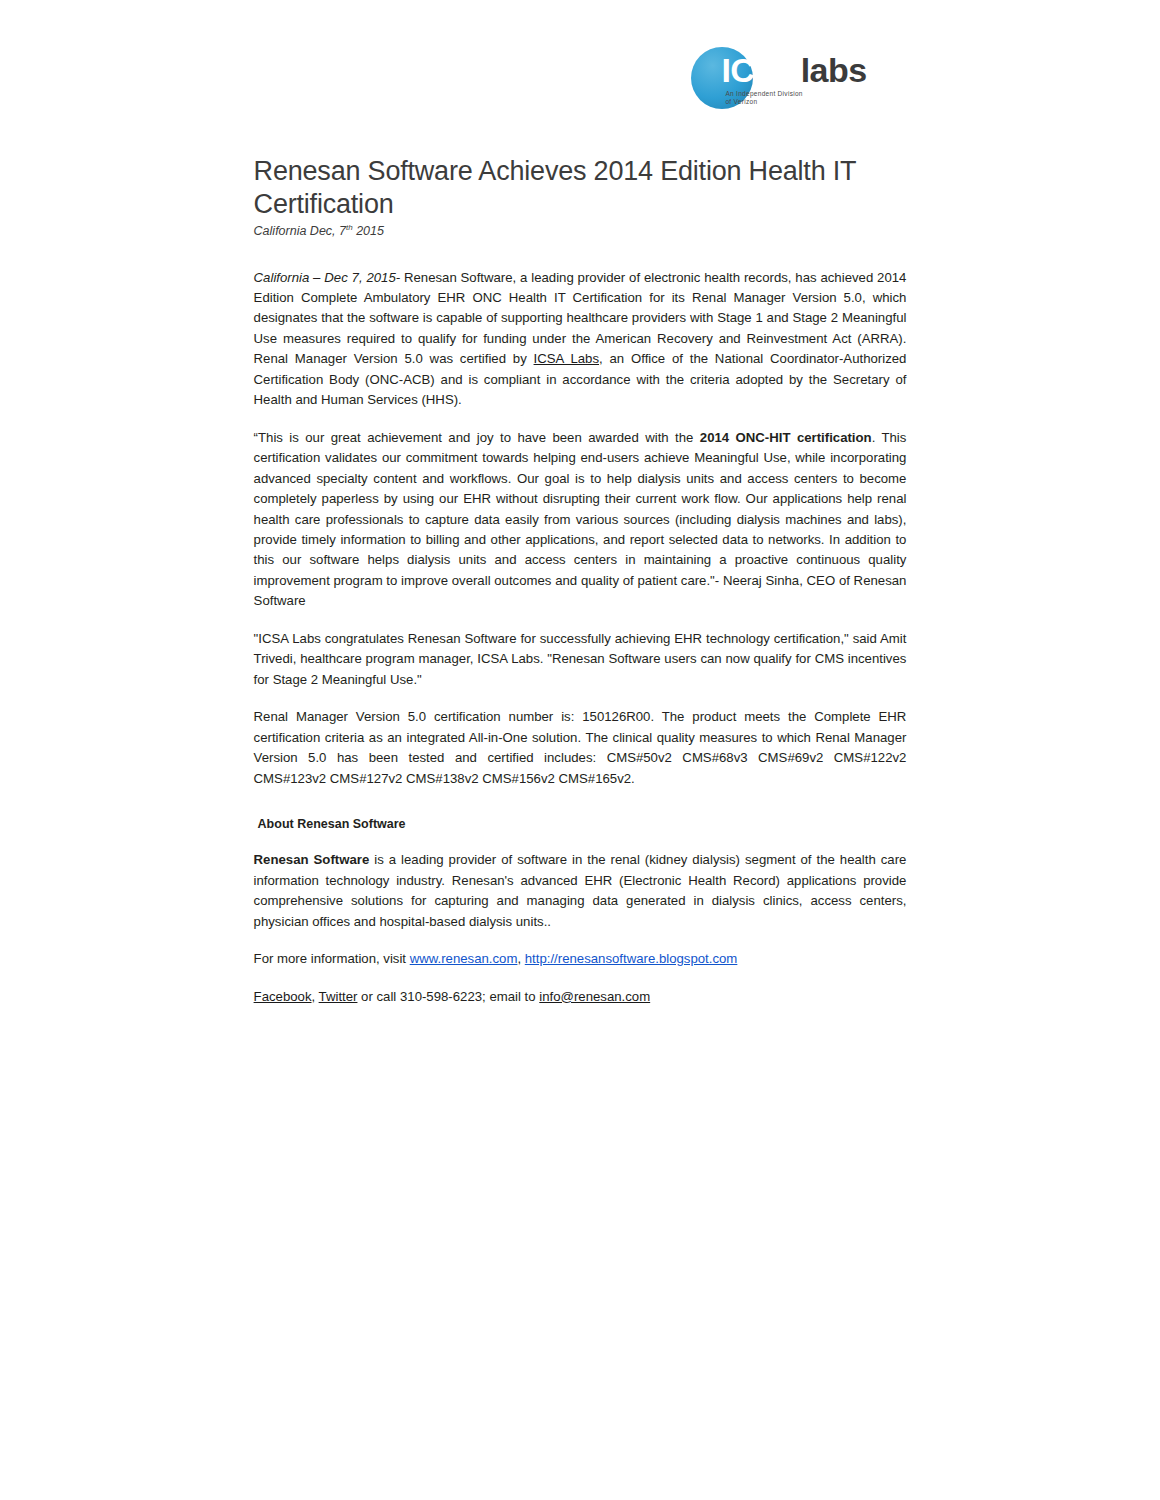ICSAlabs
An Independent Division
of Verizon
Renesan Software Achieves 2014 Edition Health IT Certification
California Dec, 7th 2015
California – Dec 7, 2015- Renesan Software, a leading provider of electronic health records, has achieved 2014 Edition Complete Ambulatory EHR ONC Health IT Certification for its Renal Manager Version 5.0, which designates that the software is capable of supporting healthcare providers with Stage 1 and Stage 2 Meaningful Use measures required to qualify for funding under the American Recovery and Reinvestment Act (ARRA). Renal Manager Version 5.0 was certified by ICSA Labs, an Office of the National Coordinator-Authorized Certification Body (ONC-ACB) and is compliant in accordance with the criteria adopted by the Secretary of Health and Human Services (HHS).
“This is our great achievement and joy to have been awarded with the 2014 ONC-HIT certification. This certification validates our commitment towards helping end-users achieve Meaningful Use, while incorporating advanced specialty content and workflows. Our goal is to help dialysis units and access centers to become completely paperless by using our EHR without disrupting their current work flow. Our applications help renal health care professionals to capture data easily from various sources (including dialysis machines and labs), provide timely information to billing and other applications, and report selected data to networks. In addition to this our software helps dialysis units and access centers in maintaining a proactive continuous quality improvement program to improve overall outcomes and quality of patient care."- Neeraj Sinha, CEO of Renesan Software
"ICSA Labs congratulates Renesan Software for successfully achieving EHR technology certification," said Amit Trivedi, healthcare program manager, ICSA Labs. "Renesan Software users can now qualify for CMS incentives for Stage 2 Meaningful Use."
Renal Manager Version 5.0 certification number is: 150126R00. The product meets the Complete EHR certification criteria as an integrated All-in-One solution. The clinical quality measures to which Renal Manager Version 5.0 has been tested and certified includes: CMS#50v2 CMS#68v3 CMS#69v2 CMS#122v2 CMS#123v2 CMS#127v2 CMS#138v2 CMS#156v2 CMS#165v2.
About Renesan Software
Renesan Software is a leading provider of software in the renal (kidney dialysis) segment of the health care information technology industry. Renesan's advanced EHR (Electronic Health Record) applications provide comprehensive solutions for capturing and managing data generated in dialysis clinics, access centers, physician offices and hospital-based dialysis units..
For more information, visit www.renesan.com, http://renesansoftware.blogspot.com
Facebook, Twitter or call 310-598-6223; email to info@renesan.com